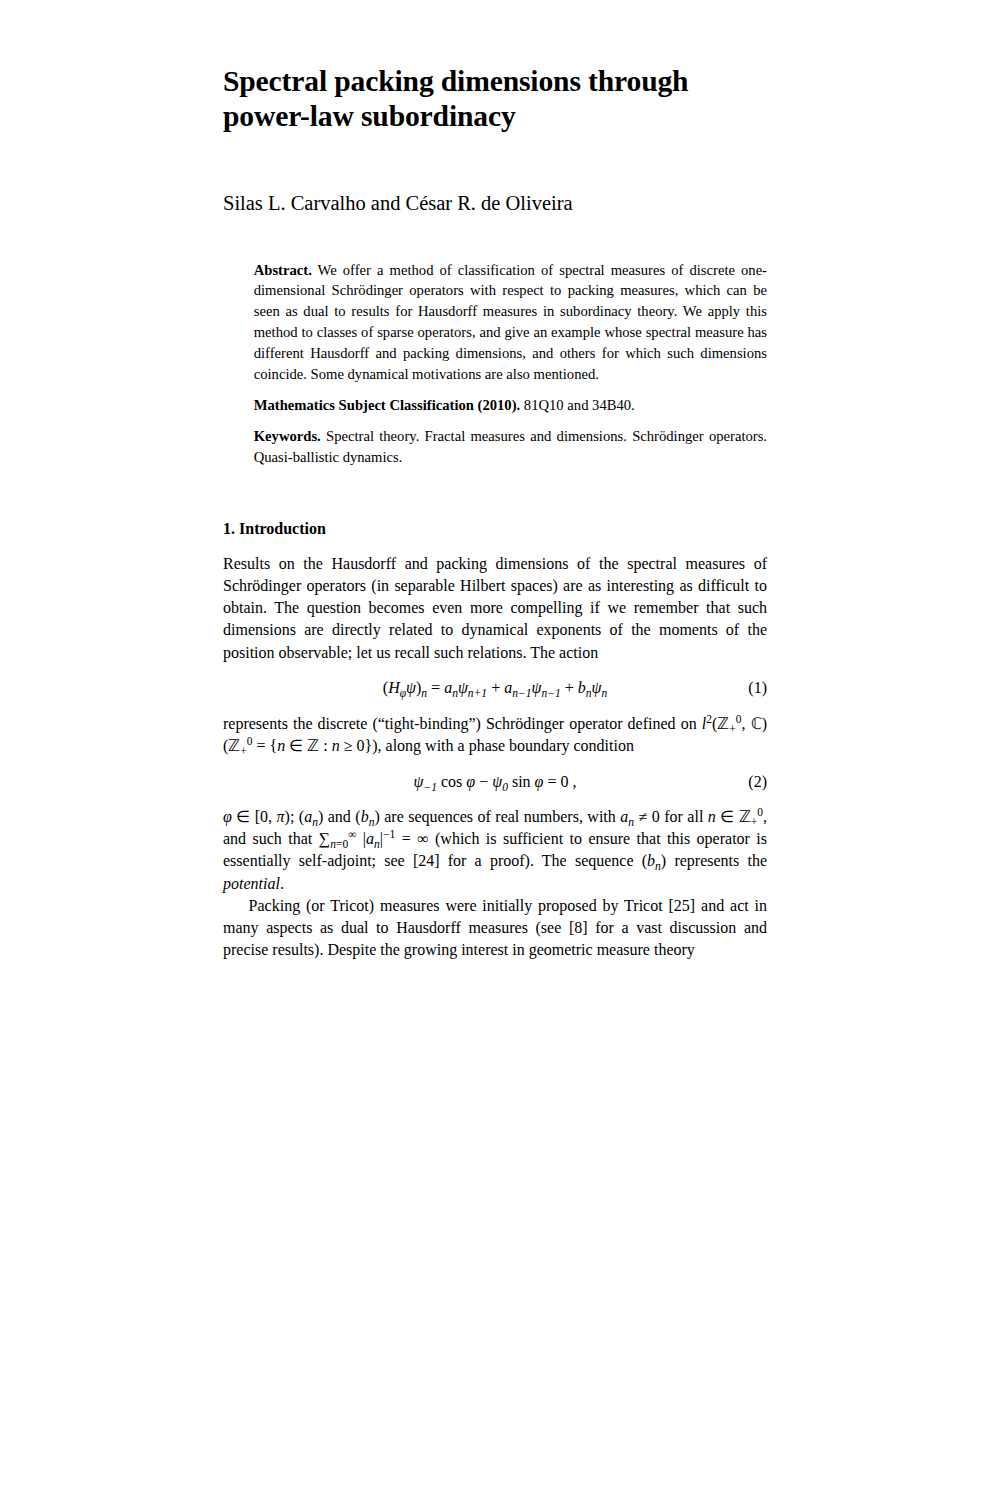Spectral packing dimensions through power-law subordinacy
Silas L. Carvalho and César R. de Oliveira
Abstract. We offer a method of classification of spectral measures of discrete one-dimensional Schrödinger operators with respect to packing measures, which can be seen as dual to results for Hausdorff measures in subordinacy theory. We apply this method to classes of sparse operators, and give an example whose spectral measure has different Hausdorff and packing dimensions, and others for which such dimensions coincide. Some dynamical motivations are also mentioned.
Mathematics Subject Classification (2010). 81Q10 and 34B40.
Keywords. Spectral theory. Fractal measures and dimensions. Schrödinger operators. Quasi-ballistic dynamics.
1. Introduction
Results on the Hausdorff and packing dimensions of the spectral measures of Schrödinger operators (in separable Hilbert spaces) are as interesting as difficult to obtain. The question becomes even more compelling if we remember that such dimensions are directly related to dynamical exponents of the moments of the position observable; let us recall such relations. The action
(Hφψ)n = anψn+1 + an−1ψn−1 + bnψn (1)
represents the discrete (“tight-binding”) Schrödinger operator defined on l2(ℤ+0, ℂ) (ℤ+0 = {n ∈ ℤ : n ≥ 0}), along with a phase boundary condition
ψ−1 cos φ − ψ0 sin φ = 0 , (2)
φ ∈ [0, π); (an) and (bn) are sequences of real numbers, with an ≠ 0 for all n ∈ ℤ+0, and such that ∑n=0∞ |an|−1 = ∞ (which is sufficient to ensure that this operator is essentially self-adjoint; see [24] for a proof). The sequence (bn) represents the potential.
Packing (or Tricot) measures were initially proposed by Tricot [25] and act in many aspects as dual to Hausdorff measures (see [8] for a vast discussion and precise results). Despite the growing interest in geometric measure theory